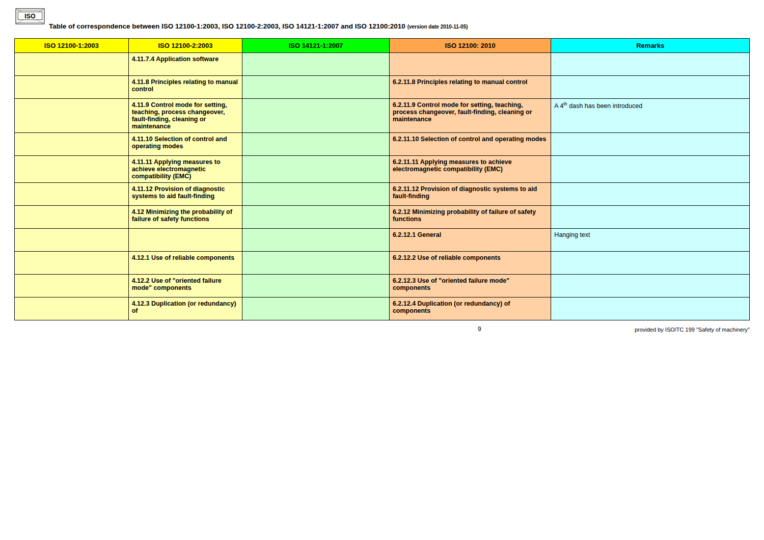ISO
Table of correspondence between ISO 12100-1:2003, ISO 12100-2:2003, ISO 14121-1:2007 and ISO 12100:2010 (version date 2010-11-05)
| ISO 12100-1:2003 | ISO 12100-2:2003 | ISO 14121-1:2007 | ISO 12100: 2010 | Remarks |
| --- | --- | --- | --- | --- |
| | 4.11.7.4 Application software | | | |
| | 4.11.8 Principles relating to manual control | | 6.2.11.8 Principles relating to manual control | |
| | 4.11.9 Control mode for setting, teaching, process changeover, fault-finding, cleaning or maintenance | | 6.2.11.9 Control mode for setting, teaching, process changeover, fault-finding, cleaning or maintenance | A 4 th dash has been introduced |
| | 4.11.10 Selection of control and operating modes | | 6.2.11.10 Selection of control and operating modes | |
| | 4.11.11 Applying measures to achieve electromagnetic compatibility (EMC) | | 6.2.11.11 Applying measures to achieve electromagnetic compatibility (EMC) | |
| | 4.11.12 Provision of diagnostic systems to aid fault-finding | | 6.2.11.12 Provision of diagnostic systems to aid fault-finding | |
| | 4.12 Minimizing the probability of failure of safety functions | | 6.2.12 Minimizing probability of failure of safety functions | |
| | | | 6.2.12.1 General | Hanging text |
| | 4.12.1 Use of reliable components | | 6.2.12.2 Use of reliable components | |
| | 4.12.2 Use of "oriented failure mode" components | | 6.2.12.3 Use of "oriented failure mode" components | |
| | 4.12.3 Duplication (or redundancy) of | | 6.2.12.4 Duplication (or redundancy) of components | |
9
provided by ISO/TC 199 "Safety of machinery"